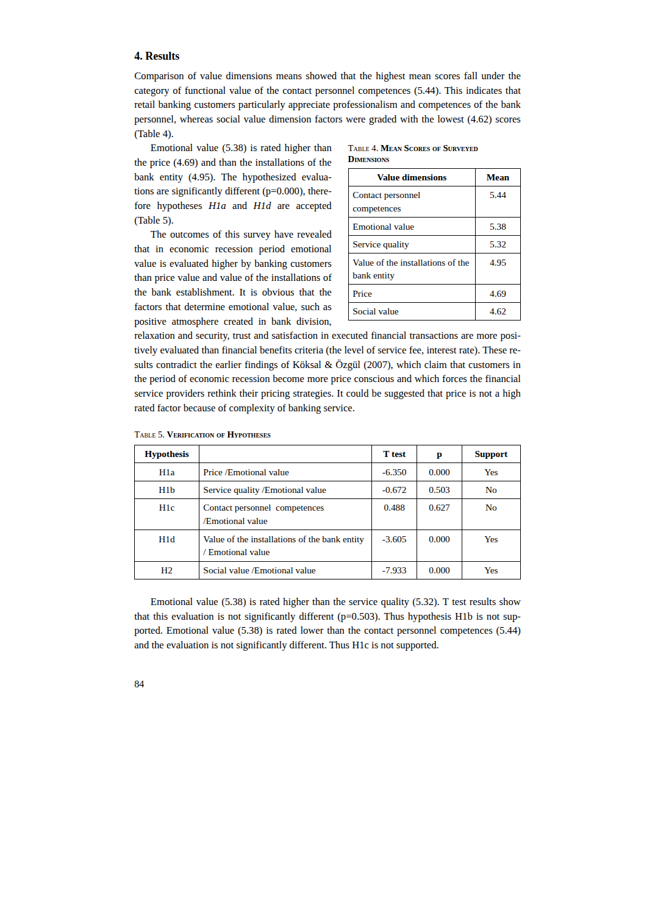4. Results
Comparison of value dimensions means showed that the highest mean scores fall under the category of functional value of the contact personnel competences (5.44). This indicates that retail banking customers particularly appreciate professionalism and competences of the bank personnel, whereas social value dimension factors were graded with the lowest (4.62) scores (Table 4).
Table 4. Mean Scores of Surveyed Dimensions
| Value dimensions | Mean |
| --- | --- |
| Contact personnel competences | 5.44 |
| Emotional value | 5.38 |
| Service quality | 5.32 |
| Value of the installations of the bank entity | 4.95 |
| Price | 4.69 |
| Social value | 4.62 |
Emotional value (5.38) is rated higher than the price (4.69) and than the installations of the bank entity (4.95). The hypothesized evaluations are significantly different (p=0.000), therefore hypotheses H1a and H1d are accepted (Table 5).
The outcomes of this survey have revealed that in economic recession period emotional value is evaluated higher by banking customers than price value and value of the installations of the bank establishment. It is obvious that the factors that determine emotional value, such as positive atmosphere created in bank division, relaxation and security, trust and satisfaction in executed financial transactions are more positively evaluated than financial benefits criteria (the level of service fee, interest rate). These results contradict the earlier findings of Köksal & Özgül (2007), which claim that customers in the period of economic recession become more price conscious and which forces the financial service providers rethink their pricing strategies. It could be suggested that price is not a high rated factor because of complexity of banking service.
Table 5. Verification of Hypotheses
| Hypothesis | | T test | p | Support |
| --- | --- | --- | --- | --- |
| H1a | Price /Emotional value | -6.350 | 0.000 | Yes |
| H1b | Service quality /Emotional value | -0.672 | 0.503 | No |
| H1c | Contact personnel competences /Emotional value | 0.488 | 0.627 | No |
| H1d | Value of the installations of the bank entity / Emotional value | -3.605 | 0.000 | Yes |
| H2 | Social value /Emotional value | -7.933 | 0.000 | Yes |
Emotional value (5.38) is rated higher than the service quality (5.32). T test results show that this evaluation is not significantly different (p=0.503). Thus hypothesis H1b is not supported. Emotional value (5.38) is rated lower than the contact personnel competences (5.44) and the evaluation is not significantly different. Thus H1c is not supported.
84